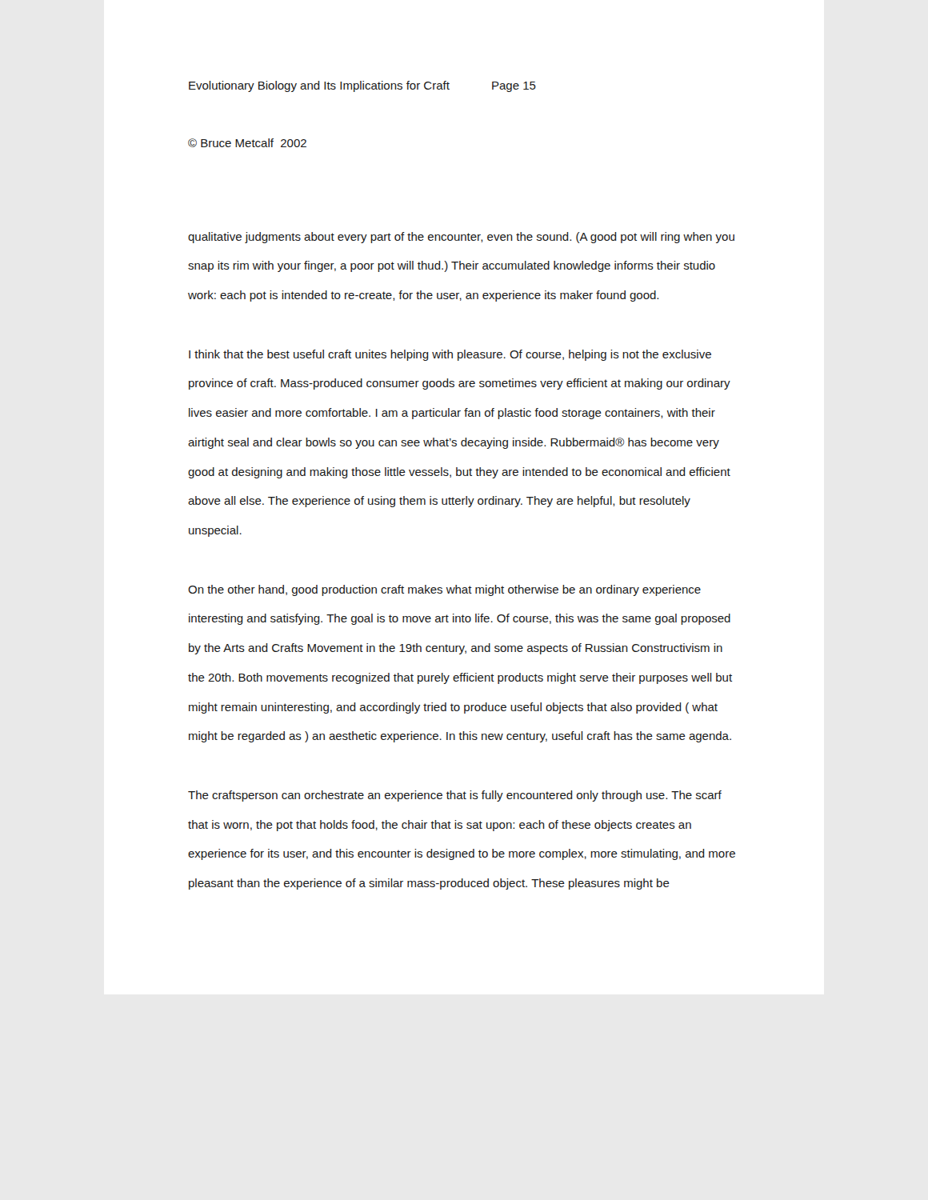Evolutionary Biology and Its Implications for Craft Page 15
© Bruce Metcalf 2002
qualitative judgments about every part of the encounter, even the sound. (A good pot will ring when you snap its rim with your finger, a poor pot will thud.) Their accumulated knowledge informs their studio work: each pot is intended to re-create, for the user, an experience its maker found good.
I think that the best useful craft unites helping with pleasure. Of course, helping is not the exclusive province of craft. Mass-produced consumer goods are sometimes very efficient at making our ordinary lives easier and more comfortable. I am a particular fan of plastic food storage containers, with their airtight seal and clear bowls so you can see what’s decaying inside. Rubbermaid® has become very good at designing and making those little vessels, but they are intended to be economical and efficient above all else. The experience of using them is utterly ordinary. They are helpful, but resolutely unspecial.
On the other hand, good production craft makes what might otherwise be an ordinary experience interesting and satisfying. The goal is to move art into life. Of course, this was the same goal proposed by the Arts and Crafts Movement in the 19th century, and some aspects of Russian Constructivism in the 20th. Both movements recognized that purely efficient products might serve their purposes well but might remain uninteresting, and accordingly tried to produce useful objects that also provided ( what might be regarded as ) an aesthetic experience. In this new century, useful craft has the same agenda.
The craftsperson can orchestrate an experience that is fully encountered only through use. The scarf that is worn, the pot that holds food, the chair that is sat upon: each of these objects creates an experience for its user, and this encounter is designed to be more complex, more stimulating, and more pleasant than the experience of a similar mass-produced object. These pleasures might be